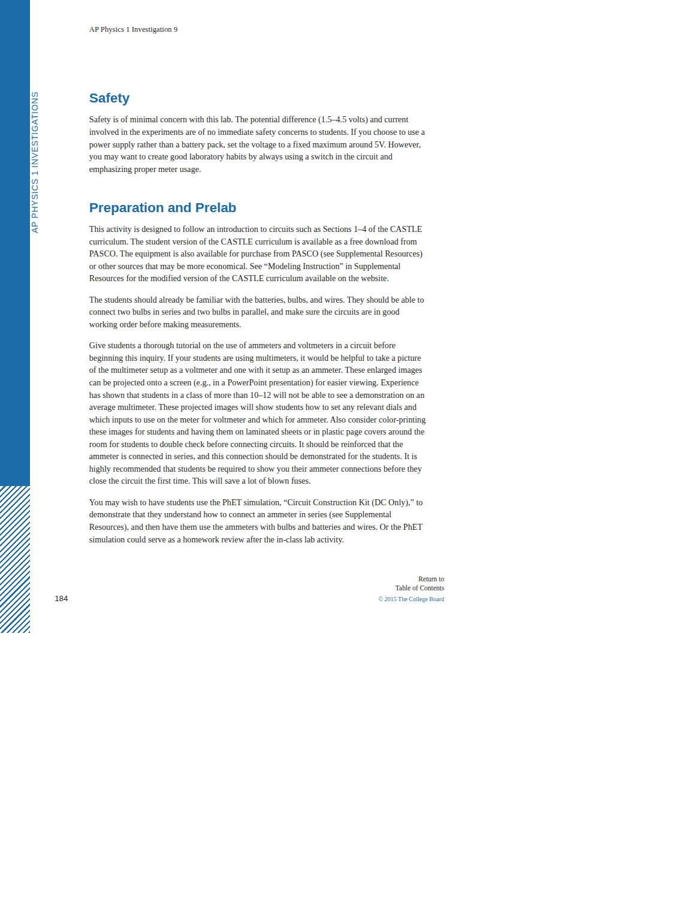AP PHYSICS 1 INVESTIGATIONS
AP Physics 1 Investigation 9
Safety
Safety is of minimal concern with this lab. The potential difference (1.5–4.5 volts) and current involved in the experiments are of no immediate safety concerns to students. If you choose to use a power supply rather than a battery pack, set the voltage to a fixed maximum around 5V. However, you may want to create good laboratory habits by always using a switch in the circuit and emphasizing proper meter usage.
Preparation and Prelab
This activity is designed to follow an introduction to circuits such as Sections 1–4 of the CASTLE curriculum. The student version of the CASTLE curriculum is available as a free download from PASCO. The equipment is also available for purchase from PASCO (see Supplemental Resources) or other sources that may be more economical. See “Modeling Instruction” in Supplemental Resources for the modified version of the CASTLE curriculum available on the website.
The students should already be familiar with the batteries, bulbs, and wires. They should be able to connect two bulbs in series and two bulbs in parallel, and make sure the circuits are in good working order before making measurements.
Give students a thorough tutorial on the use of ammeters and voltmeters in a circuit before beginning this inquiry. If your students are using multimeters, it would be helpful to take a picture of the multimeter setup as a voltmeter and one with it setup as an ammeter. These enlarged images can be projected onto a screen (e.g., in a PowerPoint presentation) for easier viewing. Experience has shown that students in a class of more than 10–12 will not be able to see a demonstration on an average multimeter. These projected images will show students how to set any relevant dials and which inputs to use on the meter for voltmeter and which for ammeter. Also consider color-printing these images for students and having them on laminated sheets or in plastic page covers around the room for students to double check before connecting circuits. It should be reinforced that the ammeter is connected in series, and this connection should be demonstrated for the students. It is highly recommended that students be required to show you their ammeter connections before they close the circuit the first time. This will save a lot of blown fuses.
You may wish to have students use the PhET simulation, “Circuit Construction Kit (DC Only),” to demonstrate that they understand how to connect an ammeter in series (see Supplemental Resources), and then have them use the ammeters with bulbs and batteries and wires. Or the PhET simulation could serve as a homework review after the in-class lab activity.
184
Return to
Table of Contents
© 2015 The College Board